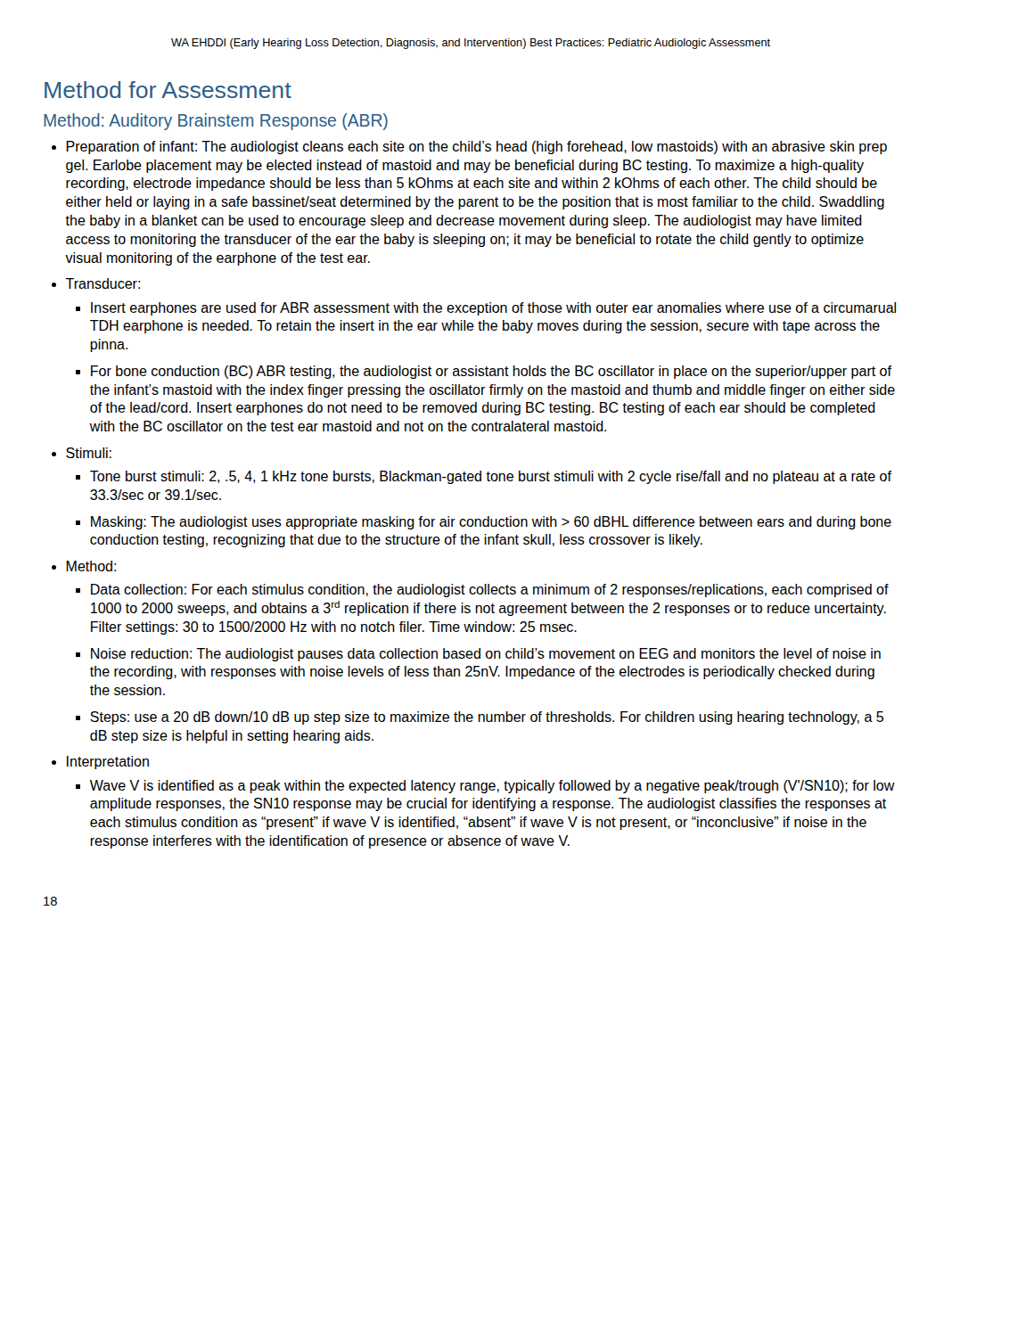WA EHDDI (Early Hearing Loss Detection, Diagnosis, and Intervention) Best Practices: Pediatric Audiologic Assessment
Method for Assessment
Method: Auditory Brainstem Response (ABR)
Preparation of infant: The audiologist cleans each site on the child’s head (high forehead, low mastoids) with an abrasive skin prep gel. Earlobe placement may be elected instead of mastoid and may be beneficial during BC testing. To maximize a high-quality recording, electrode impedance should be less than 5 kOhms at each site and within 2 kOhms of each other. The child should be either held or laying in a safe bassinet/seat determined by the parent to be the position that is most familiar to the child. Swaddling the baby in a blanket can be used to encourage sleep and decrease movement during sleep. The audiologist may have limited access to monitoring the transducer of the ear the baby is sleeping on; it may be beneficial to rotate the child gently to optimize visual monitoring of the earphone of the test ear.
Transducer:
Insert earphones are used for ABR assessment with the exception of those with outer ear anomalies where use of a circumarual TDH earphone is needed. To retain the insert in the ear while the baby moves during the session, secure with tape across the pinna.
For bone conduction (BC) ABR testing, the audiologist or assistant holds the BC oscillator in place on the superior/upper part of the infant’s mastoid with the index finger pressing the oscillator firmly on the mastoid and thumb and middle finger on either side of the lead/cord. Insert earphones do not need to be removed during BC testing. BC testing of each ear should be completed with the BC oscillator on the test ear mastoid and not on the contralateral mastoid.
Stimuli:
Tone burst stimuli: 2, .5, 4, 1 kHz tone bursts, Blackman-gated tone burst stimuli with 2 cycle rise/fall and no plateau at a rate of 33.3/sec or 39.1/sec.
Masking: The audiologist uses appropriate masking for air conduction with > 60 dBHL difference between ears and during bone conduction testing, recognizing that due to the structure of the infant skull, less crossover is likely.
Method:
Data collection: For each stimulus condition, the audiologist collects a minimum of 2 responses/replications, each comprised of 1000 to 2000 sweeps, and obtains a 3rd replication if there is not agreement between the 2 responses or to reduce uncertainty. Filter settings: 30 to 1500/2000 Hz with no notch filer. Time window: 25 msec.
Noise reduction: The audiologist pauses data collection based on child’s movement on EEG and monitors the level of noise in the recording, with responses with noise levels of less than 25nV. Impedance of the electrodes is periodically checked during the session.
Steps: use a 20 dB down/10 dB up step size to maximize the number of thresholds. For children using hearing technology, a 5 dB step size is helpful in setting hearing aids.
Interpretation
Wave V is identified as a peak within the expected latency range, typically followed by a negative peak/trough (V'/SN10); for low amplitude responses, the SN10 response may be crucial for identifying a response. The audiologist classifies the responses at each stimulus condition as “present” if wave V is identified, “absent” if wave V is not present, or “inconclusive” if noise in the response interferes with the identification of presence or absence of wave V.
18